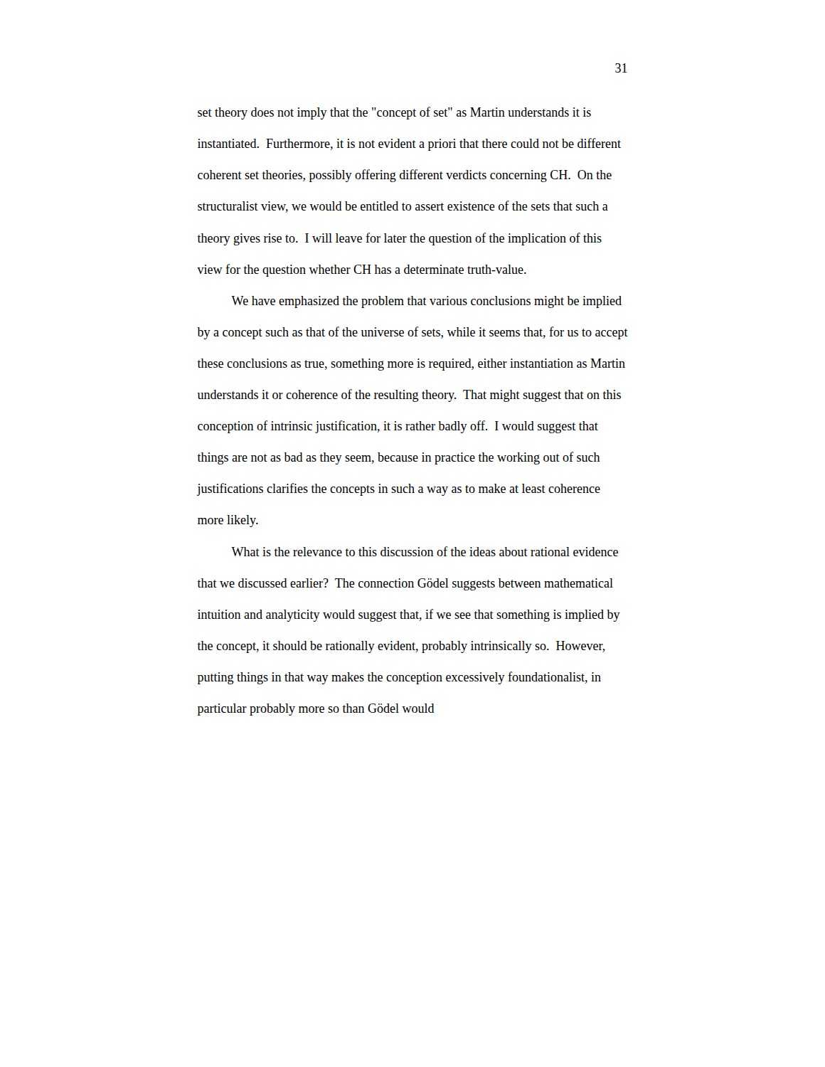31
set theory does not imply that the "concept of set" as Martin understands it is instantiated. Furthermore, it is not evident a priori that there could not be different coherent set theories, possibly offering different verdicts concerning CH. On the structuralist view, we would be entitled to assert existence of the sets that such a theory gives rise to. I will leave for later the question of the implication of this view for the question whether CH has a determinate truth-value.
We have emphasized the problem that various conclusions might be implied by a concept such as that of the universe of sets, while it seems that, for us to accept these conclusions as true, something more is required, either instantiation as Martin understands it or coherence of the resulting theory. That might suggest that on this conception of intrinsic justification, it is rather badly off. I would suggest that things are not as bad as they seem, because in practice the working out of such justifications clarifies the concepts in such a way as to make at least coherence more likely.
What is the relevance to this discussion of the ideas about rational evidence that we discussed earlier? The connection Gödel suggests between mathematical intuition and analyticity would suggest that, if we see that something is implied by the concept, it should be rationally evident, probably intrinsically so. However, putting things in that way makes the conception excessively foundationalist, in particular probably more so than Gödel would